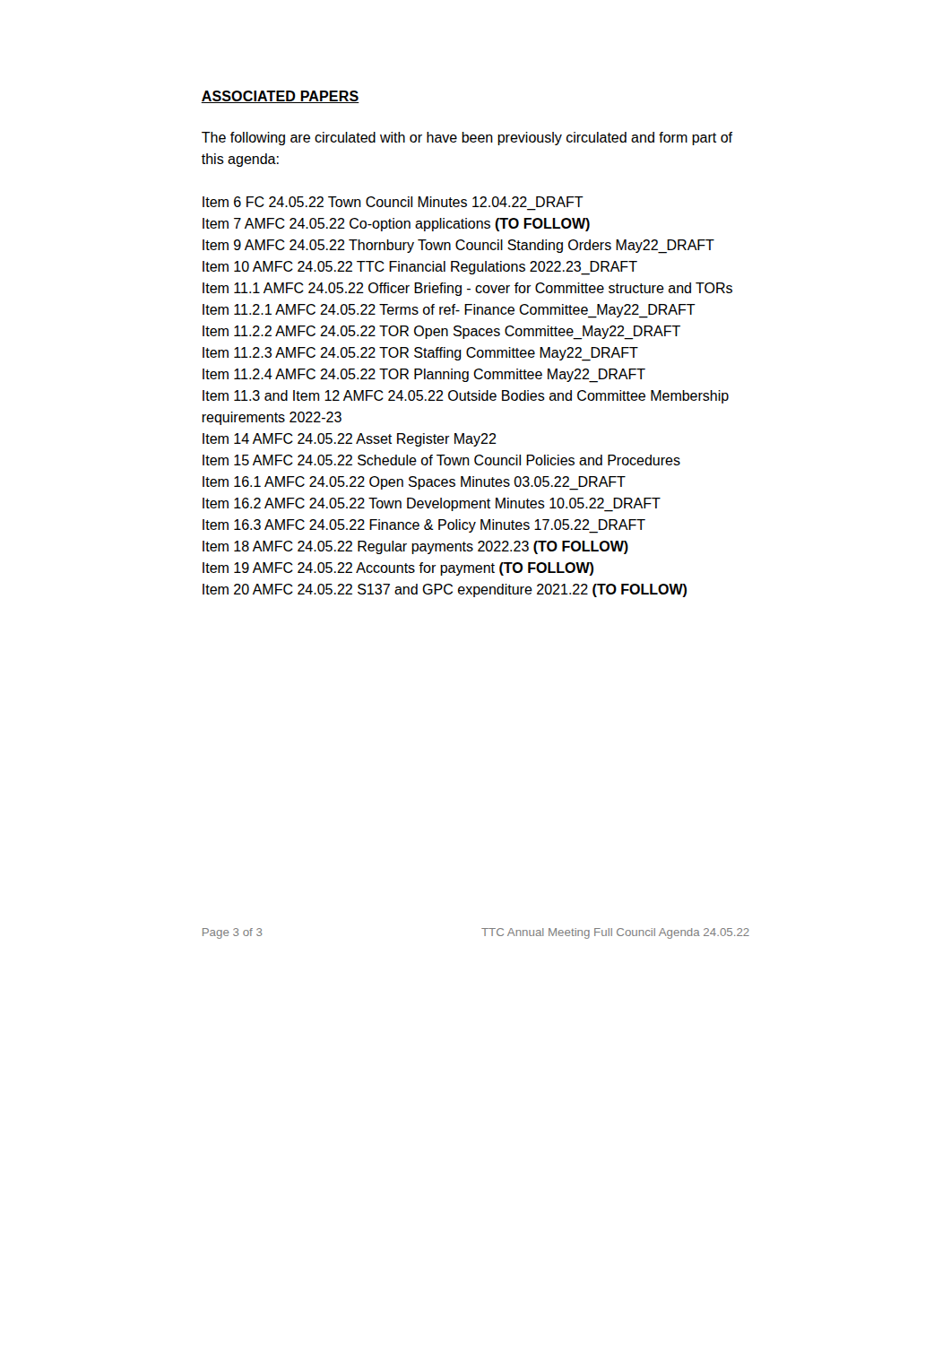ASSOCIATED PAPERS
The following are circulated with or have been previously circulated and form part of this agenda:
Item 6 FC 24.05.22 Town Council Minutes 12.04.22_DRAFT
Item 7 AMFC 24.05.22 Co-option applications (TO FOLLOW)
Item 9 AMFC 24.05.22 Thornbury Town Council Standing Orders May22_DRAFT
Item 10 AMFC 24.05.22 TTC Financial Regulations 2022.23_DRAFT
Item 11.1 AMFC 24.05.22 Officer Briefing - cover for Committee structure and TORs
Item 11.2.1 AMFC 24.05.22 Terms of ref- Finance Committee_May22_DRAFT
Item 11.2.2 AMFC 24.05.22 TOR Open Spaces Committee_May22_DRAFT
Item 11.2.3 AMFC 24.05.22 TOR Staffing Committee May22_DRAFT
Item 11.2.4 AMFC 24.05.22 TOR Planning Committee May22_DRAFT
Item 11.3 and Item 12 AMFC 24.05.22 Outside Bodies and Committee Membership requirements 2022-23
Item 14 AMFC 24.05.22 Asset Register May22
Item 15 AMFC 24.05.22 Schedule of Town Council Policies and Procedures
Item 16.1 AMFC 24.05.22 Open Spaces Minutes 03.05.22_DRAFT
Item 16.2 AMFC 24.05.22 Town Development Minutes 10.05.22_DRAFT
Item 16.3 AMFC 24.05.22 Finance & Policy Minutes 17.05.22_DRAFT
Item 18 AMFC 24.05.22 Regular payments 2022.23 (TO FOLLOW)
Item 19 AMFC 24.05.22 Accounts for payment (TO FOLLOW)
Item 20 AMFC 24.05.22 S137 and GPC expenditure 2021.22 (TO FOLLOW)
Page 3 of 3
TTC Annual Meeting Full Council Agenda 24.05.22